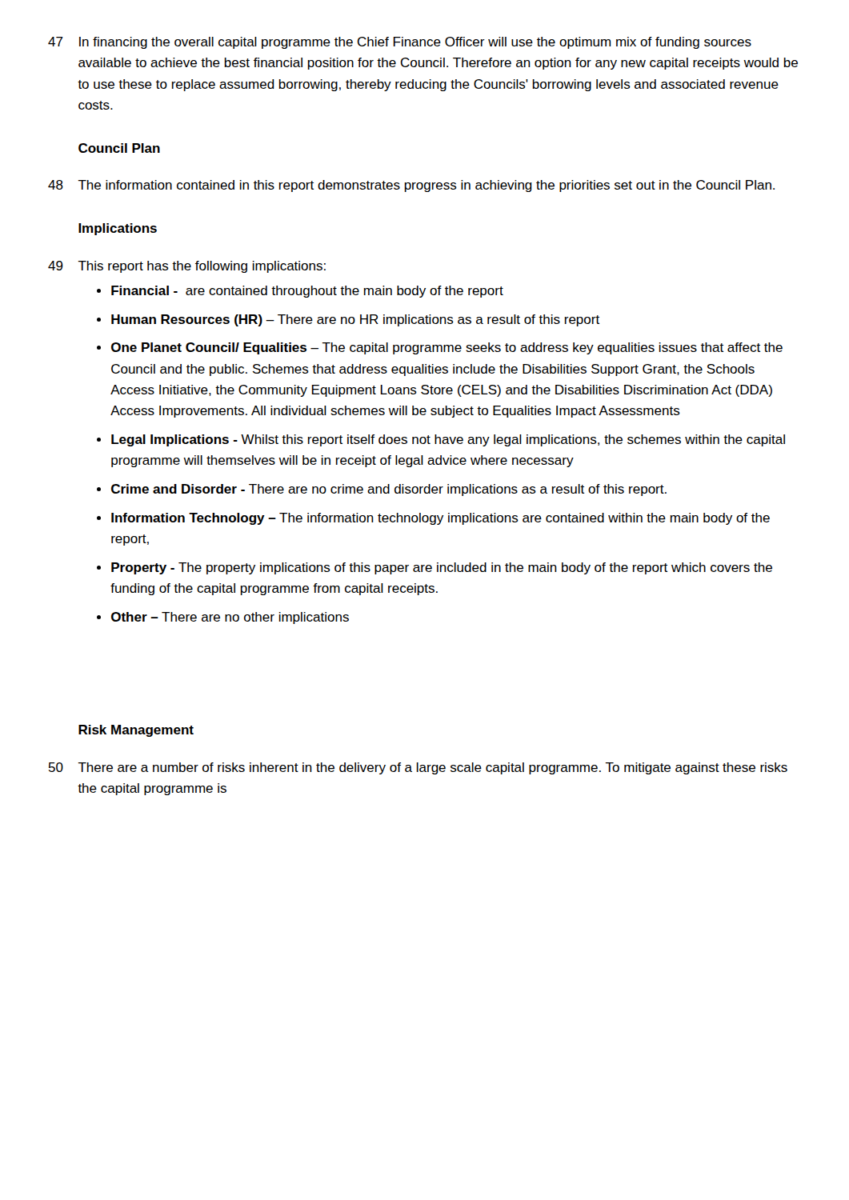47
In financing the overall capital programme the Chief Finance Officer will use the optimum mix of funding sources available to achieve the best financial position for the Council. Therefore an option for any new capital receipts would be to use these to replace assumed borrowing, thereby reducing the Councils' borrowing levels and associated revenue costs.
Council Plan
48
The information contained in this report demonstrates progress in achieving the priorities set out in the Council Plan.
Implications
49
This report has the following implications:
Financial - are contained throughout the main body of the report
Human Resources (HR) – There are no HR implications as a result of this report
One Planet Council/ Equalities – The capital programme seeks to address key equalities issues that affect the Council and the public. Schemes that address equalities include the Disabilities Support Grant, the Schools Access Initiative, the Community Equipment Loans Store (CELS) and the Disabilities Discrimination Act (DDA) Access Improvements. All individual schemes will be subject to Equalities Impact Assessments
Legal Implications - Whilst this report itself does not have any legal implications, the schemes within the capital programme will themselves will be in receipt of legal advice where necessary
Crime and Disorder - There are no crime and disorder implications as a result of this report.
Information Technology – The information technology implications are contained within the main body of the report,
Property - The property implications of this paper are included in the main body of the report which covers the funding of the capital programme from capital receipts.
Other – There are no other implications
Risk Management
50
There are a number of risks inherent in the delivery of a large scale capital programme. To mitigate against these risks the capital programme is